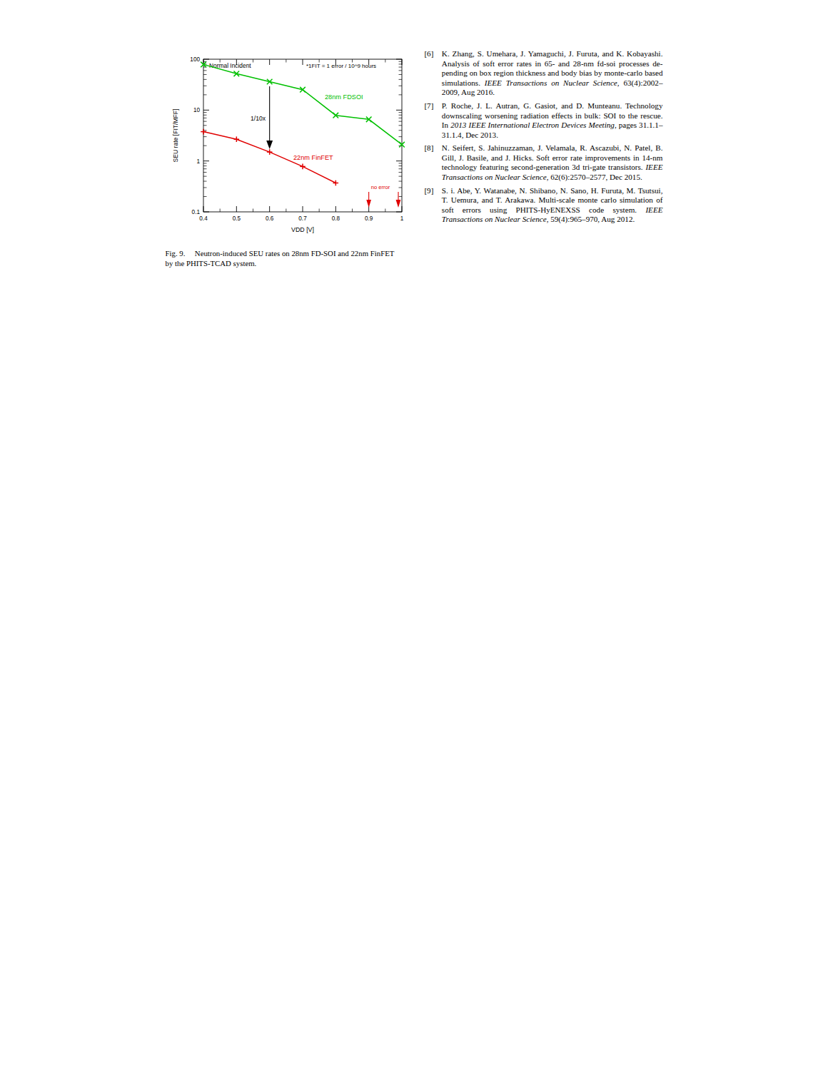0.1 1 10 100 SEU rate [FIT/MFF] 0.4 0.5 0.6 0.7 0.8 0.9 1 VDD [V] Normal Incident *1FIT = 1 error / 10^9 hours 28nm FDSOI 22nm FinFET 1/10x no error
Fig. 9. Neutron-induced SEU rates on 28nm FD-SOI and 22nm FinFET by the PHITS-TCAD system.
[6] K. Zhang, S. Umehara, J. Yamaguchi, J. Furuta, and K. Kobayashi. Analysis of soft error rates in 65- and 28-nm fd-soi processes depending on box region thickness and body bias by monte-carlo based simulations. IEEE Transactions on Nuclear Science, 63(4):2002–2009, Aug 2016.
[7] P. Roche, J. L. Autran, G. Gasiot, and D. Munteanu. Technology downscaling worsening radiation effects in bulk: SOI to the rescue. In 2013 IEEE International Electron Devices Meeting, pages 31.1.1–31.1.4, Dec 2013.
[8] N. Seifert, S. Jahinuzzaman, J. Velamala, R. Ascazubi, N. Patel, B. Gill, J. Basile, and J. Hicks. Soft error rate improvements in 14-nm technology featuring second-generation 3d tri-gate transistors. IEEE Transactions on Nuclear Science, 62(6):2570–2577, Dec 2015.
[9] S. i. Abe, Y. Watanabe, N. Shibano, N. Sano, H. Furuta, M. Tsutsui, T. Uemura, and T. Arakawa. Multi-scale monte carlo simulation of soft errors using PHITS-HyENEXSS code system. IEEE Transactions on Nuclear Science, 59(4):965–970, Aug 2012.